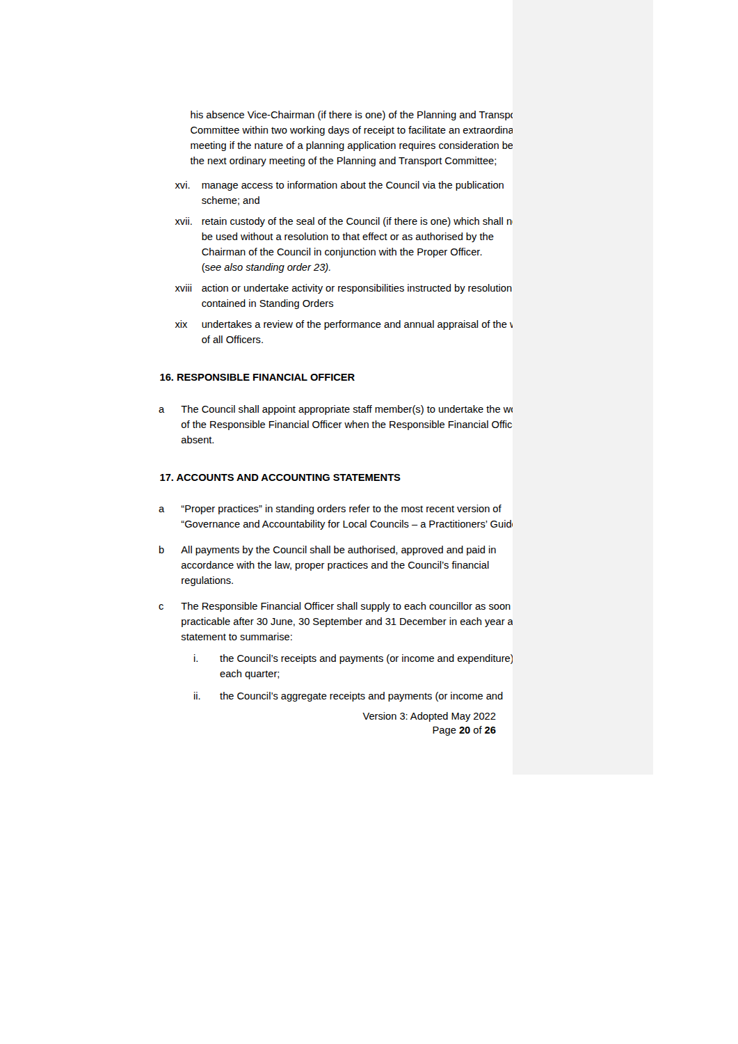his absence Vice-Chairman (if there is one) of the Planning and Transport Committee within two working days of receipt to facilitate an extraordinary meeting if the nature of a planning application requires consideration before the next ordinary meeting of the Planning and Transport Committee;
xvi. manage access to information about the Council via the publication scheme; and
xvii. retain custody of the seal of the Council (if there is one) which shall not be used without a resolution to that effect or as authorised by the Chairman of the Council in conjunction with the Proper Officer.
(see also standing order 23).
xviii action or undertake activity or responsibilities instructed by resolution or contained in Standing Orders
xix undertakes a review of the performance and annual appraisal of the work of all Officers.
16. RESPONSIBLE FINANCIAL OFFICER
a The Council shall appoint appropriate staff member(s) to undertake the work of the Responsible Financial Officer when the Responsible Financial Officer is absent.
17. ACCOUNTS AND ACCOUNTING STATEMENTS
a “Proper practices” in standing orders refer to the most recent version of “Governance and Accountability for Local Councils – a Practitioners’ Guide”.
b All payments by the Council shall be authorised, approved and paid in accordance with the law, proper practices and the Council’s financial regulations.
c The Responsible Financial Officer shall supply to each councillor as soon as practicable after 30 June, 30 September and 31 December in each year a statement to summarise:
i. the Council’s receipts and payments (or income and expenditure) for each quarter;
ii. the Council’s aggregate receipts and payments (or income and
Version 3: Adopted May 2022
Page 20 of 26